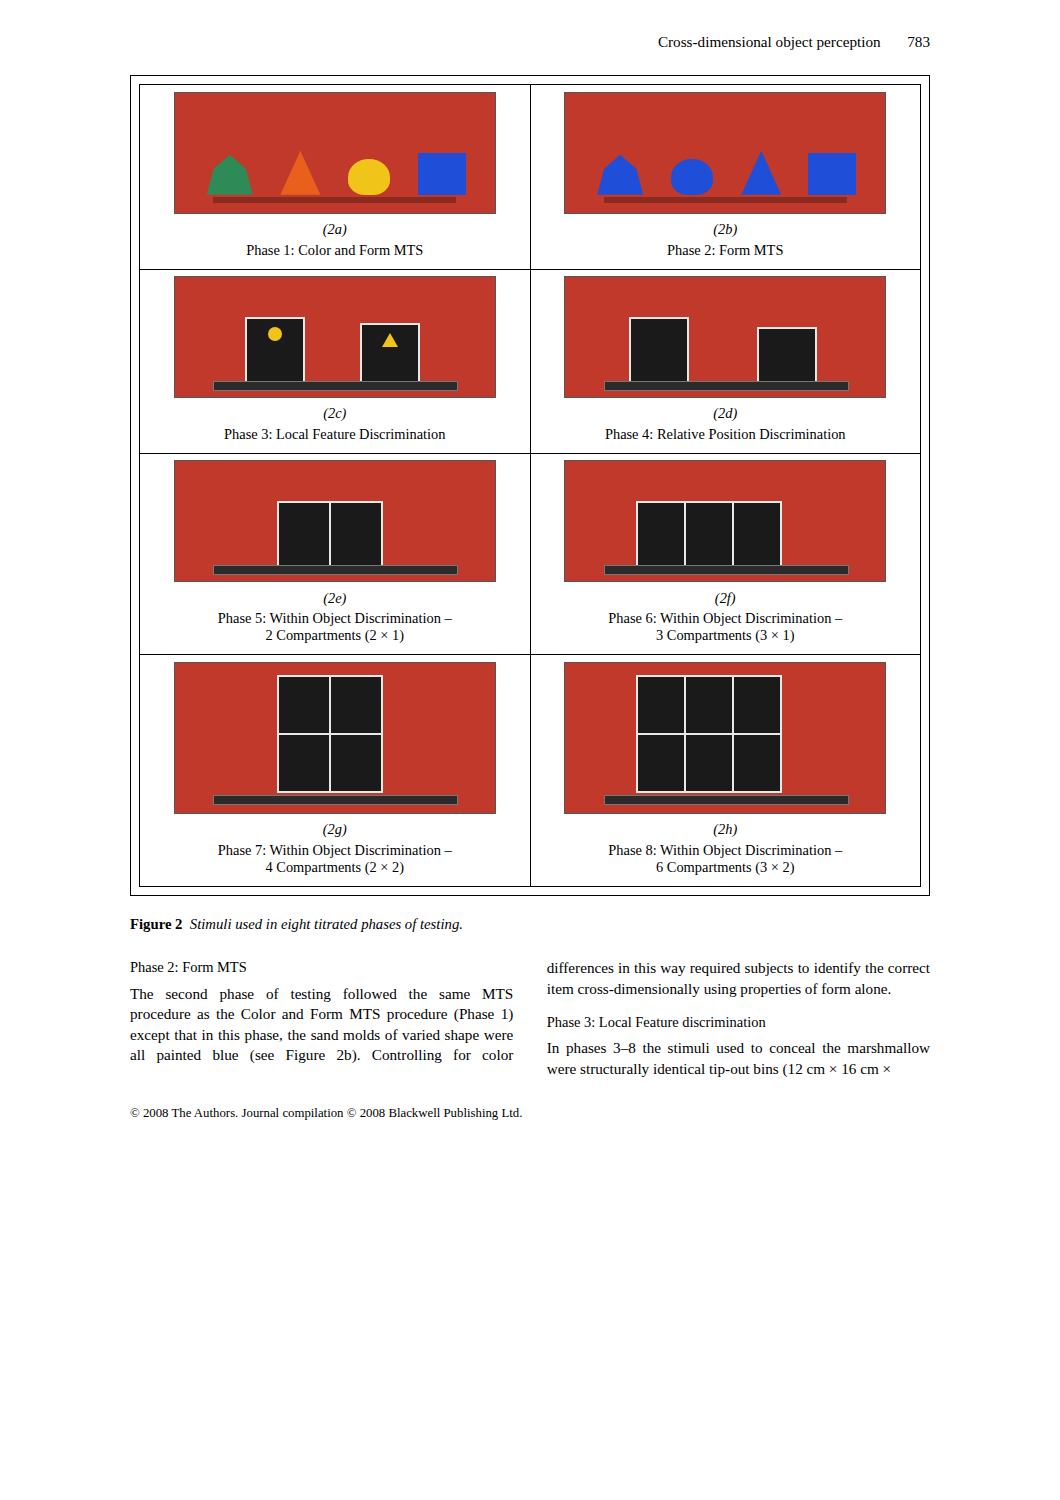Cross-dimensional object perception 783
| (2a) Phase 1: Color and Form MTS | (2b) Phase 2: Form MTS |
| (2c) Phase 3: Local Feature Discrimination | (2d) Phase 4: Relative Position Discrimination |
| (2e) Phase 5: Within Object Discrimination – 2 Compartments (2 × 1) | (2f) Phase 6: Within Object Discrimination – 3 Compartments (3 × 1) |
| (2g) Phase 7: Within Object Discrimination – 4 Compartments (2 × 2) | (2h) Phase 8: Within Object Discrimination – 6 Compartments (3 × 2) |
Figure 2 Stimuli used in eight titrated phases of testing.
Phase 2: Form MTS
The second phase of testing followed the same MTS procedure as the Color and Form MTS procedure (Phase 1) except that in this phase, the sand molds of varied shape were all painted blue (see Figure 2b). Controlling for color differences in this way required subjects to identify the correct item cross-dimensionally using properties of form alone.
Phase 3: Local Feature discrimination
In phases 3–8 the stimuli used to conceal the marshmallow were structurally identical tip-out bins (12 cm × 16 cm ×
© 2008 The Authors. Journal compilation © 2008 Blackwell Publishing Ltd.